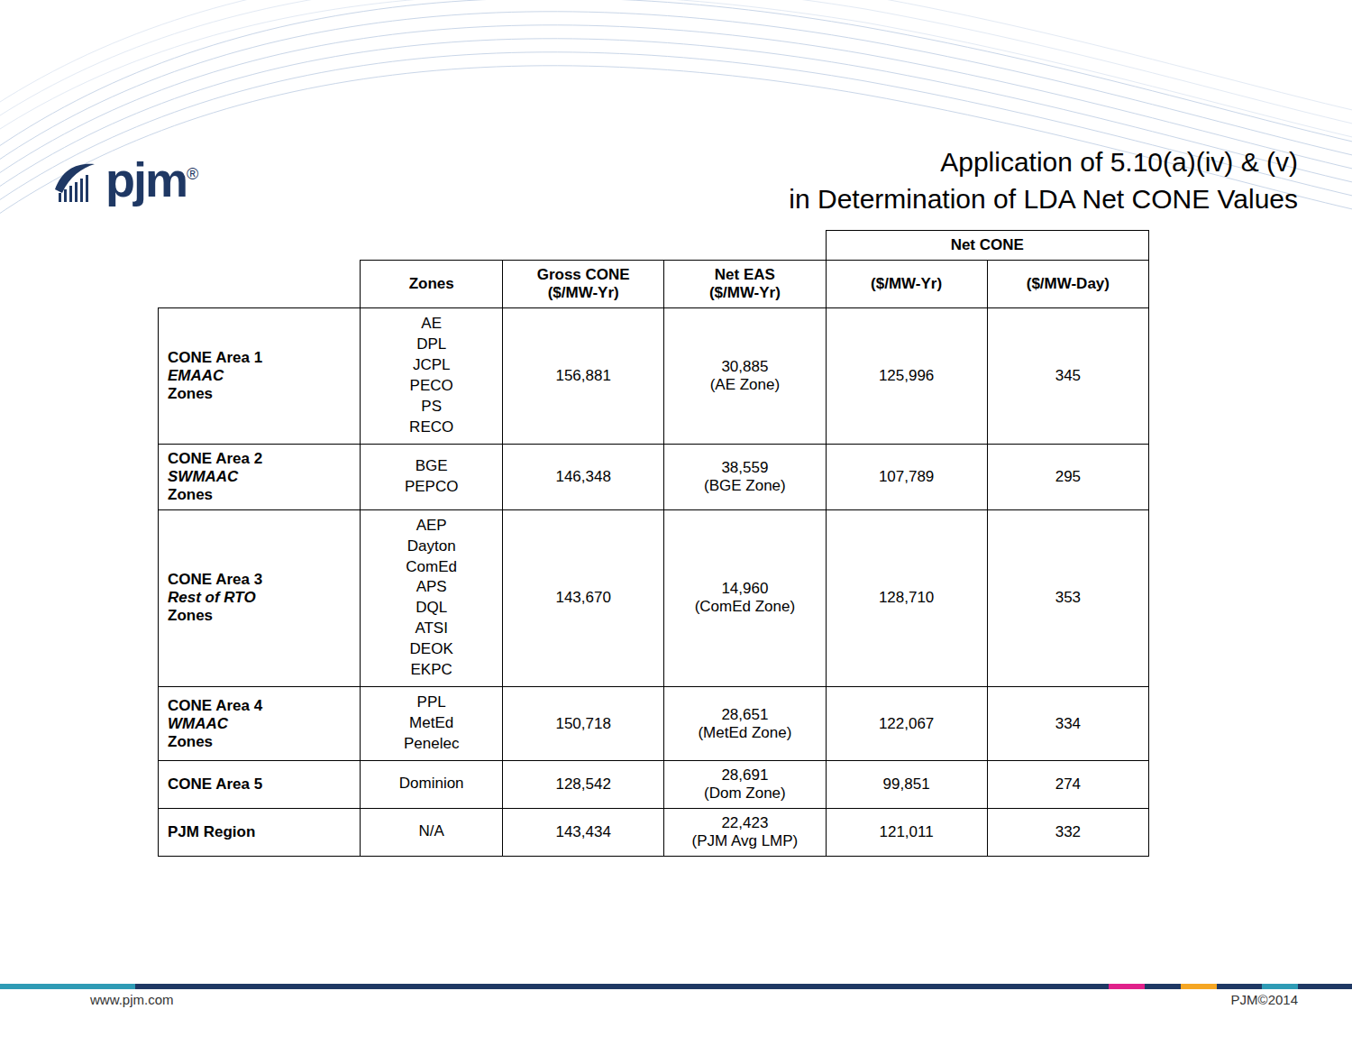pjm®
Application of 5.10(a)(iv) & (v)
in Determination of LDA Net CONE Values
| | | | | Net CONE |
| --- | --- | --- | --- | --- |
| | Zones | Gross CONE ($/MW-Yr) | Net EAS ($/MW-Yr) | ($/MW-Yr) | ($/MW-Day) |
| CONE Area 1 EMAAC Zones | AE DPL JCPL PECO PS RECO | 156,881 | 30,885 (AE Zone) | 125,996 | 345 |
| CONE Area 2 SWMAAC Zones | BGE PEPCO | 146,348 | 38,559 (BGE Zone) | 107,789 | 295 |
| CONE Area 3 Rest of RTO Zones | AEP Dayton ComEd APS DQL ATSI DEOK EKPC | 143,670 | 14,960 (ComEd Zone) | 128,710 | 353 |
| CONE Area 4 WMAAC Zones | PPL MetEd Penelec | 150,718 | 28,651 (MetEd Zone) | 122,067 | 334 |
| CONE Area 5 | Dominion | 128,542 | 28,691 (Dom Zone) | 99,851 | 274 |
| PJM Region | N/A | 143,434 | 22,423 (PJM Avg LMP) | 121,011 | 332 |
www.pjm.com
PJM©2014